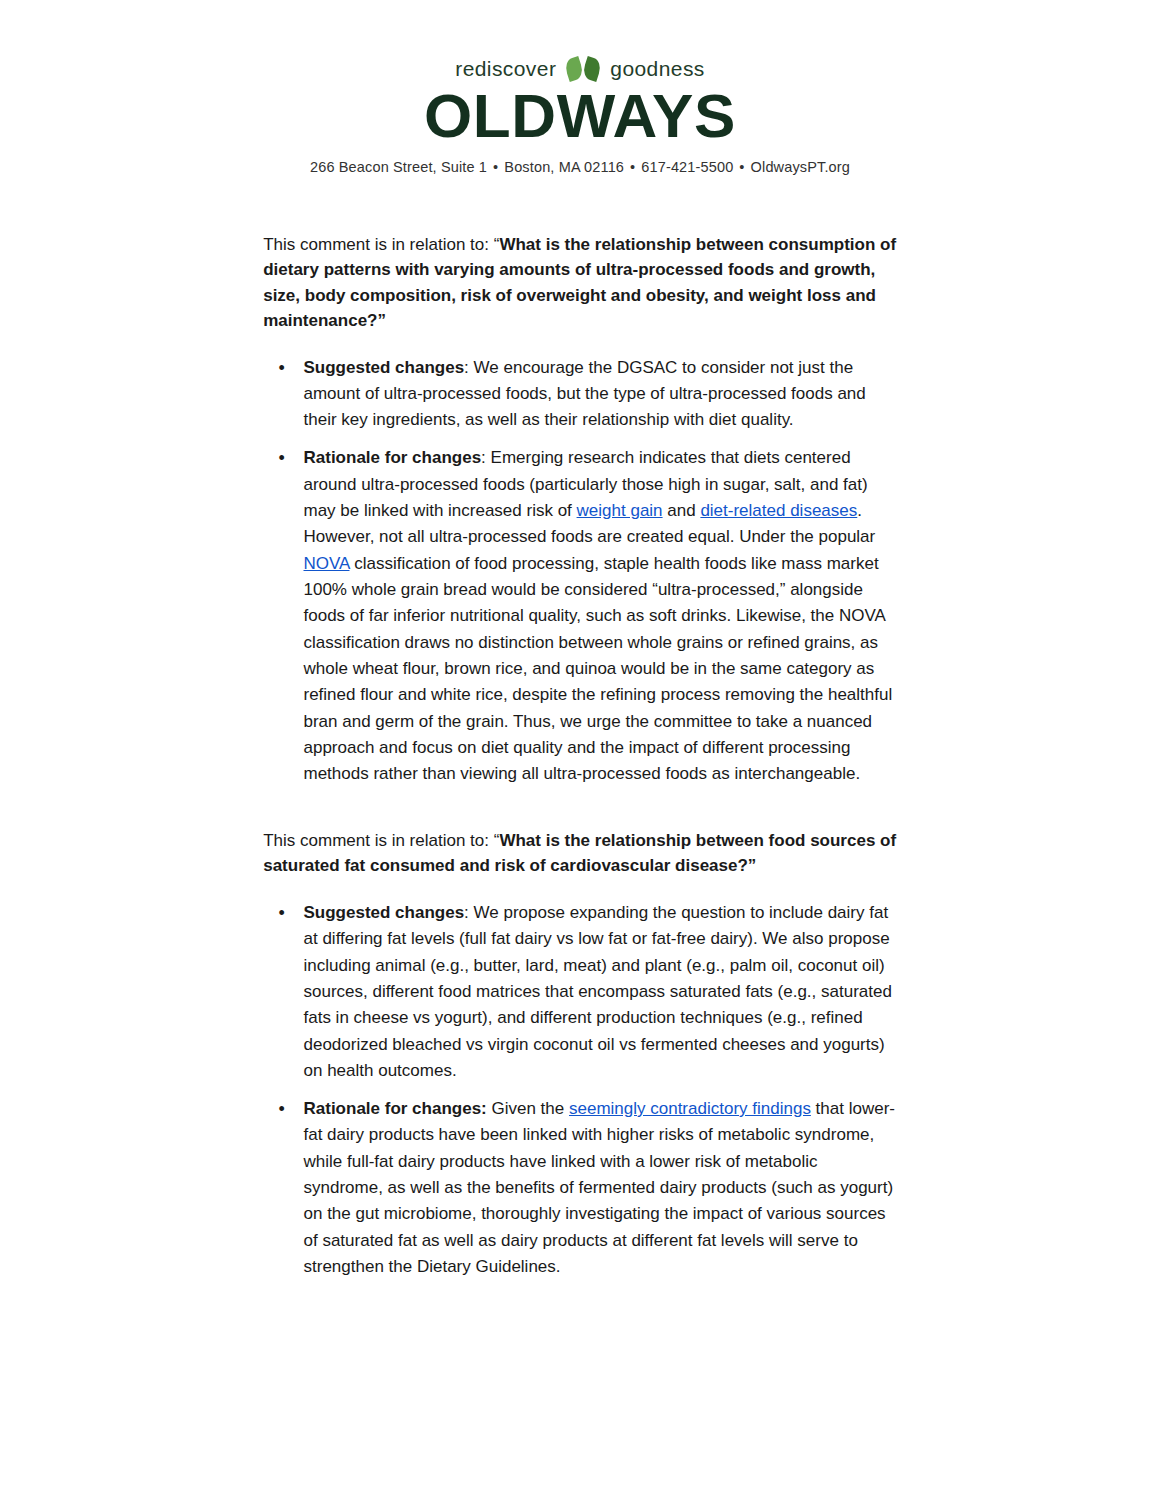rediscover goodness
OLDWAYS
266 Beacon Street, Suite 1•Boston, MA 02116•617-421-5500•OldwaysPT.org
This comment is in relation to: “What is the relationship between consumption of dietary patterns with varying amounts of ultra-processed foods and growth, size, body composition, risk of overweight and obesity, and weight loss and maintenance?”
Suggested changes: We encourage the DGSAC to consider not just the amount of ultra-processed foods, but the type of ultra-processed foods and their key ingredients, as well as their relationship with diet quality.
Rationale for changes: Emerging research indicates that diets centered around ultra-processed foods (particularly those high in sugar, salt, and fat) may be linked with increased risk of weight gain and diet-related diseases. However, not all ultra-processed foods are created equal. Under the popular NOVA classification of food processing, staple health foods like mass market 100% whole grain bread would be considered “ultra-processed,” alongside foods of far inferior nutritional quality, such as soft drinks. Likewise, the NOVA classification draws no distinction between whole grains or refined grains, as whole wheat flour, brown rice, and quinoa would be in the same category as refined flour and white rice, despite the refining process removing the healthful bran and germ of the grain. Thus, we urge the committee to take a nuanced approach and focus on diet quality and the impact of different processing methods rather than viewing all ultra-processed foods as interchangeable.
This comment is in relation to: “What is the relationship between food sources of saturated fat consumed and risk of cardiovascular disease?”
Suggested changes: We propose expanding the question to include dairy fat at differing fat levels (full fat dairy vs low fat or fat-free dairy). We also propose including animal (e.g., butter, lard, meat) and plant (e.g., palm oil, coconut oil) sources, different food matrices that encompass saturated fats (e.g., saturated fats in cheese vs yogurt), and different production techniques (e.g., refined deodorized bleached vs virgin coconut oil vs fermented cheeses and yogurts) on health outcomes.
Rationale for changes: Given the seemingly contradictory findings that lower-fat dairy products have been linked with higher risks of metabolic syndrome, while full-fat dairy products have linked with a lower risk of metabolic syndrome, as well as the benefits of fermented dairy products (such as yogurt) on the gut microbiome, thoroughly investigating the impact of various sources of saturated fat as well as dairy products at different fat levels will serve to strengthen the Dietary Guidelines.